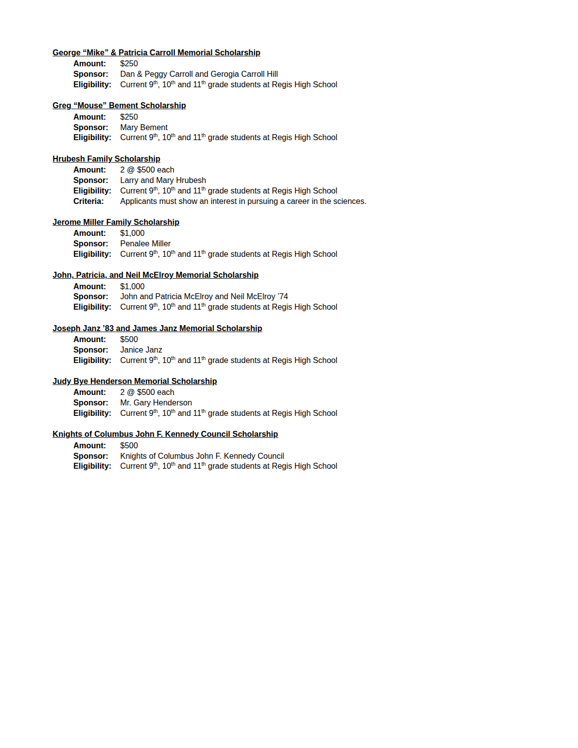George “Mike” & Patricia Carroll Memorial Scholarship
| Amount: | $250 |
| Sponsor: | Dan & Peggy Carroll and Gerogia Carroll Hill |
| Eligibility: | Current 9 th , 10 th and 11 th grade students at Regis High School |
Greg “Mouse” Bement Scholarship
| Amount: | $250 |
| Sponsor: | Mary Bement |
| Eligibility: | Current 9 th , 10 th and 11 th grade students at Regis High School |
Hrubesh Family Scholarship
| Amount: | 2 @ $500 each |
| Sponsor: | Larry and Mary Hrubesh |
| Eligibility: | Current 9 th , 10 th and 11 th grade students at Regis High School |
| Criteria: | Applicants must show an interest in pursuing a career in the sciences. |
Jerome Miller Family Scholarship
| Amount: | $1,000 |
| Sponsor: | Penalee Miller |
| Eligibility: | Current 9 th , 10 th and 11 th grade students at Regis High School |
John, Patricia, and Neil McElroy Memorial Scholarship
| Amount: | $1,000 |
| Sponsor: | John and Patricia McElroy and Neil McElroy ’74 |
| Eligibility: | Current 9 th , 10 th and 11 th grade students at Regis High School |
Joseph Janz ’83 and James Janz Memorial Scholarship
| Amount: | $500 |
| Sponsor: | Janice Janz |
| Eligibility: | Current 9 th , 10 th and 11 th grade students at Regis High School |
Judy Bye Henderson Memorial Scholarship
| Amount: | 2 @ $500 each |
| Sponsor: | Mr. Gary Henderson |
| Eligibility: | Current 9 th , 10 th and 11 th grade students at Regis High School |
Knights of Columbus John F. Kennedy Council Scholarship
| Amount: | $500 |
| Sponsor: | Knights of Columbus John F. Kennedy Council |
| Eligibility: | Current 9 th , 10 th and 11 th grade students at Regis High School |